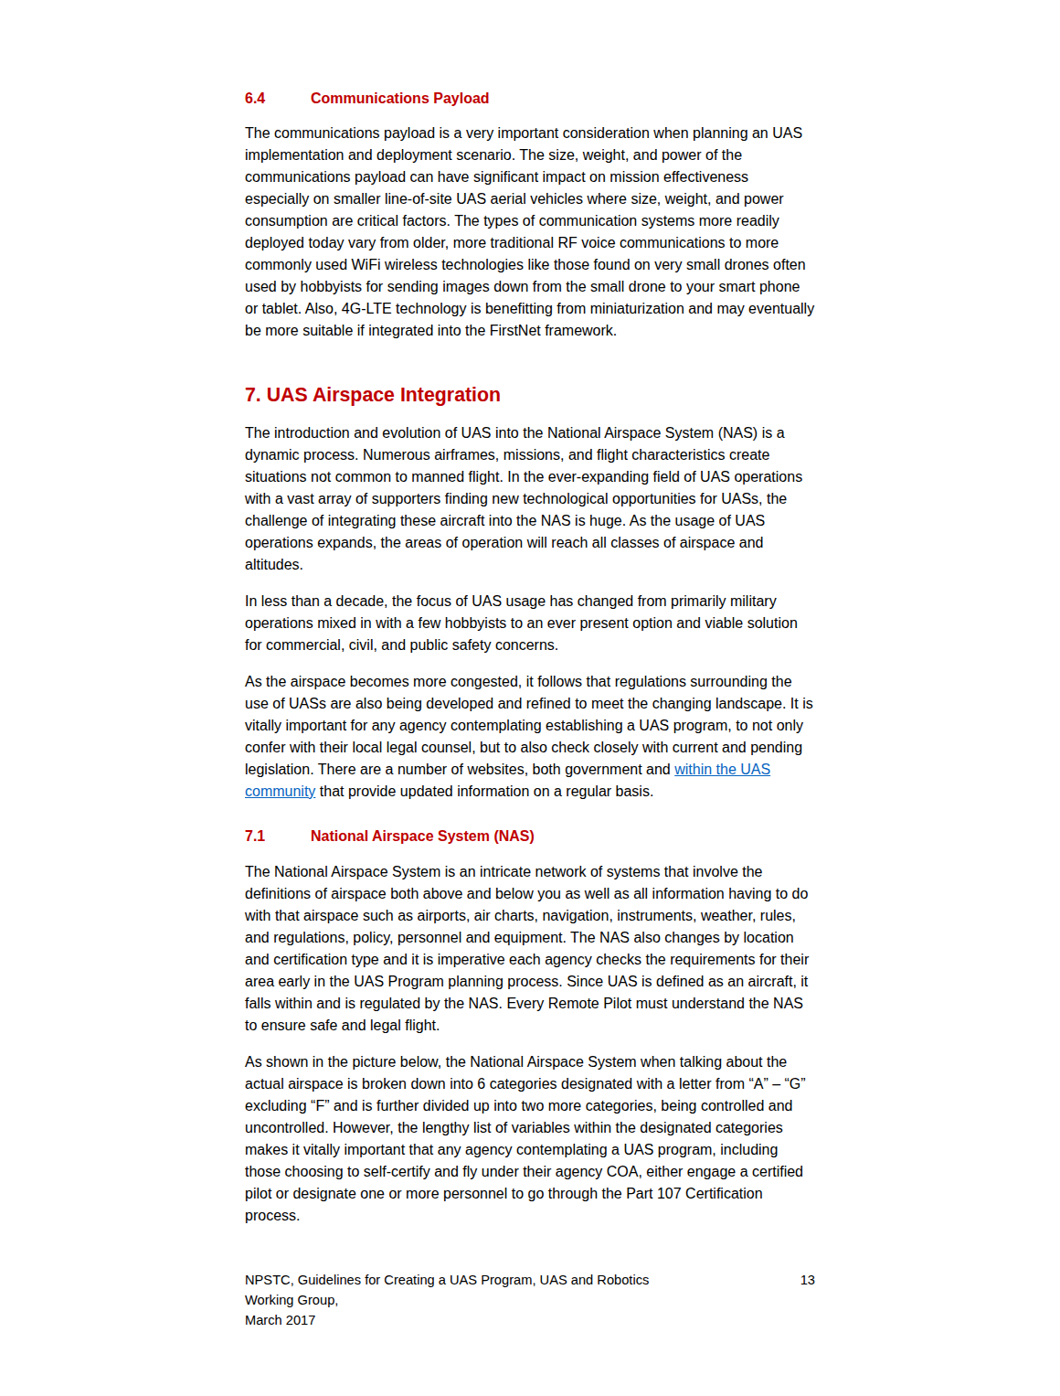6.4 Communications Payload
The communications payload is a very important consideration when planning an UAS implementation and deployment scenario. The size, weight, and power of the communications payload can have significant impact on mission effectiveness especially on smaller line-of-site UAS aerial vehicles where size, weight, and power consumption are critical factors. The types of communication systems more readily deployed today vary from older, more traditional RF voice communications to more commonly used WiFi wireless technologies like those found on very small drones often used by hobbyists for sending images down from the small drone to your smart phone or tablet. Also, 4G-LTE technology is benefitting from miniaturization and may eventually be more suitable if integrated into the FirstNet framework.
7. UAS Airspace Integration
The introduction and evolution of UAS into the National Airspace System (NAS) is a dynamic process. Numerous airframes, missions, and flight characteristics create situations not common to manned flight. In the ever-expanding field of UAS operations with a vast array of supporters finding new technological opportunities for UASs, the challenge of integrating these aircraft into the NAS is huge. As the usage of UAS operations expands, the areas of operation will reach all classes of airspace and altitudes.
In less than a decade, the focus of UAS usage has changed from primarily military operations mixed in with a few hobbyists to an ever present option and viable solution for commercial, civil, and public safety concerns.
As the airspace becomes more congested, it follows that regulations surrounding the use of UASs are also being developed and refined to meet the changing landscape. It is vitally important for any agency contemplating establishing a UAS program, to not only confer with their local legal counsel, but to also check closely with current and pending legislation. There are a number of websites, both government and within the UAS community that provide updated information on a regular basis.
7.1 National Airspace System (NAS)
The National Airspace System is an intricate network of systems that involve the definitions of airspace both above and below you as well as all information having to do with that airspace such as airports, air charts, navigation, instruments, weather, rules, and regulations, policy, personnel and equipment. The NAS also changes by location and certification type and it is imperative each agency checks the requirements for their area early in the UAS Program planning process. Since UAS is defined as an aircraft, it falls within and is regulated by the NAS. Every Remote Pilot must understand the NAS to ensure safe and legal flight.
As shown in the picture below, the National Airspace System when talking about the actual airspace is broken down into 6 categories designated with a letter from “A” – “G” excluding “F” and is further divided up into two more categories, being controlled and uncontrolled. However, the lengthy list of variables within the designated categories makes it vitally important that any agency contemplating a UAS program, including those choosing to self-certify and fly under their agency COA, either engage a certified pilot or designate one or more personnel to go through the Part 107 Certification process.
NPSTC, Guidelines for Creating a UAS Program, UAS and Robotics Working Group,
March 2017
13